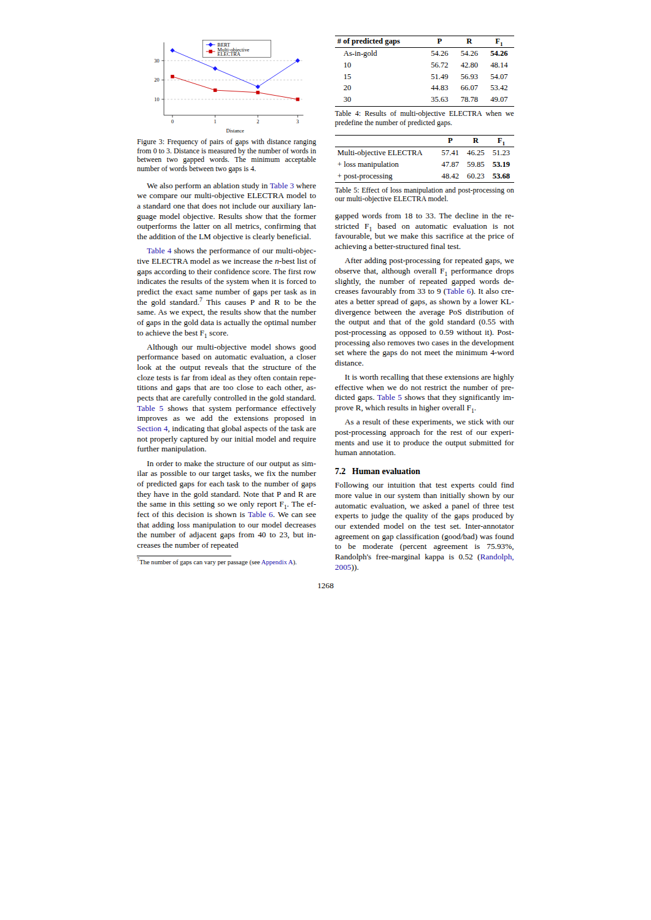10 20 30 0 1 2 3 Distance BERT Multi-objective ELECTRA
Figure 3: Frequency of pairs of gaps with distance ranging from 0 to 3. Distance is measured by the number of words in between two gapped words. The minimum acceptable number of words between two gaps is 4.
We also perform an ablation study in Table 3 where we compare our multi-objective ELECTRA model to a standard one that does not include our auxiliary language model objective. Results show that the former outperforms the latter on all metrics, confirming that the addition of the LM objective is clearly beneficial.
Table 4 shows the performance of our multi-objective ELECTRA model as we increase the n-best list of gaps according to their confidence score. The first row indicates the results of the system when it is forced to predict the exact same number of gaps per task as in the gold standard.7 This causes P and R to be the same. As we expect, the results show that the number of gaps in the gold data is actually the optimal number to achieve the best F1 score.
Although our multi-objective model shows good performance based on automatic evaluation, a closer look at the output reveals that the structure of the cloze tests is far from ideal as they often contain repetitions and gaps that are too close to each other, aspects that are carefully controlled in the gold standard. Table 5 shows that system performance effectively improves as we add the extensions proposed in Section 4, indicating that global aspects of the task are not properly captured by our initial model and require further manipulation.
In order to make the structure of our output as similar as possible to our target tasks, we fix the number of predicted gaps for each task to the number of gaps they have in the gold standard. Note that P and R are the same in this setting so we only report F1. The effect of this decision is shown is Table 6. We can see that adding loss manipulation to our model decreases the number of adjacent gaps from 40 to 23, but increases the number of repeated
7The number of gaps can vary per passage (see Appendix A).
| # of predicted gaps | P | R | F 1 |
| --- | --- | --- | --- |
| As-in-gold | 54.26 | 54.26 | 54.26 |
| 10 | 56.72 | 42.80 | 48.14 |
| 15 | 51.49 | 56.93 | 54.07 |
| 20 | 44.83 | 66.07 | 53.42 |
| 30 | 35.63 | 78.78 | 49.07 |
Table 4: Results of multi-objective ELECTRA when we predefine the number of predicted gaps.
| | P | R | F 1 |
| --- | --- | --- | --- |
| Multi-objective ELECTRA | 57.41 | 46.25 | 51.23 |
| + loss manipulation | 47.87 | 59.85 | 53.19 |
| + post-processing | 48.42 | 60.23 | 53.68 |
Table 5: Effect of loss manipulation and post-processing on our multi-objective ELECTRA model.
gapped words from 18 to 33. The decline in the restricted F1 based on automatic evaluation is not favourable, but we make this sacrifice at the price of achieving a better-structured final test.
After adding post-processing for repeated gaps, we observe that, although overall F1 performance drops slightly, the number of repeated gapped words decreases favourably from 33 to 9 (Table 6). It also creates a better spread of gaps, as shown by a lower KL-divergence between the average PoS distribution of the output and that of the gold standard (0.55 with post-processing as opposed to 0.59 without it). Post-processing also removes two cases in the development set where the gaps do not meet the minimum 4-word distance.
It is worth recalling that these extensions are highly effective when we do not restrict the number of predicted gaps. Table 5 shows that they significantly improve R, which results in higher overall F1.
As a result of these experiments, we stick with our post-processing approach for the rest of our experiments and use it to produce the output submitted for human annotation.
7.2 Human evaluation
Following our intuition that test experts could find more value in our system than initially shown by our automatic evaluation, we asked a panel of three test experts to judge the quality of the gaps produced by our extended model on the test set. Inter-annotator agreement on gap classification (good/bad) was found to be moderate (percent agreement is 75.93%, Randolph's free-marginal kappa is 0.52 (Randolph, 2005)).
1268